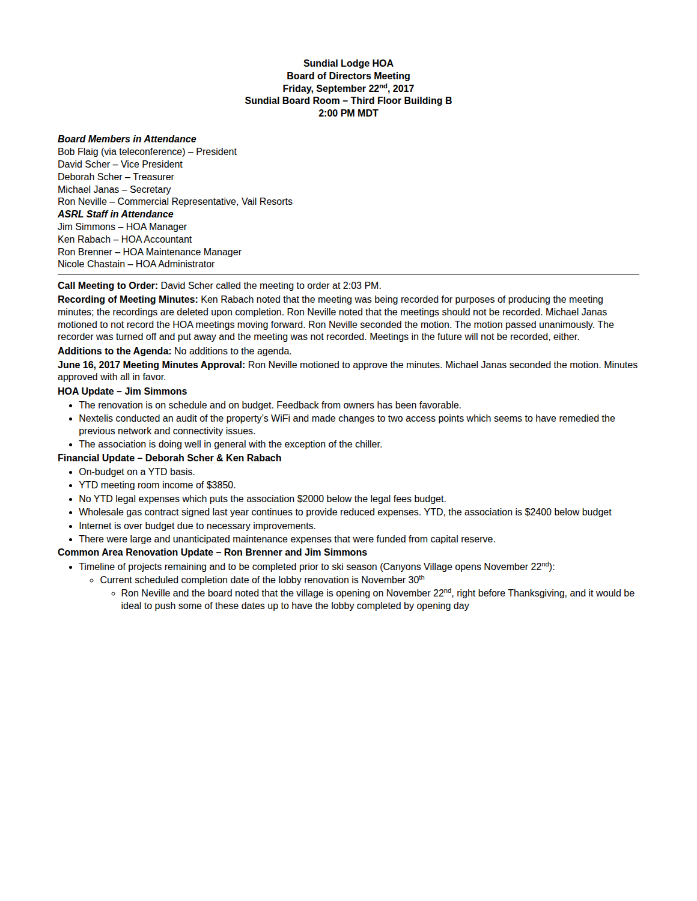Sundial Lodge HOA
Board of Directors Meeting
Friday, September 22nd, 2017
Sundial Board Room – Third Floor Building B
2:00 PM MDT
Board Members in Attendance
Bob Flaig (via teleconference) – President
David Scher – Vice President
Deborah Scher – Treasurer
Michael Janas – Secretary
Ron Neville – Commercial Representative, Vail Resorts
ASRL Staff in Attendance
Jim Simmons – HOA Manager
Ken Rabach – HOA Accountant
Ron Brenner – HOA Maintenance Manager
Nicole Chastain – HOA Administrator
Call Meeting to Order: David Scher called the meeting to order at 2:03 PM.
Recording of Meeting Minutes: Ken Rabach noted that the meeting was being recorded for purposes of producing the meeting minutes; the recordings are deleted upon completion. Ron Neville noted that the meetings should not be recorded. Michael Janas motioned to not record the HOA meetings moving forward. Ron Neville seconded the motion. The motion passed unanimously. The recorder was turned off and put away and the meeting was not recorded. Meetings in the future will not be recorded, either.
Additions to the Agenda: No additions to the agenda.
June 16, 2017 Meeting Minutes Approval: Ron Neville motioned to approve the minutes. Michael Janas seconded the motion. Minutes approved with all in favor.
HOA Update – Jim Simmons
The renovation is on schedule and on budget. Feedback from owners has been favorable.
Nextelis conducted an audit of the property’s WiFi and made changes to two access points which seems to have remedied the previous network and connectivity issues.
The association is doing well in general with the exception of the chiller.
Financial Update – Deborah Scher & Ken Rabach
On-budget on a YTD basis.
YTD meeting room income of $3850.
No YTD legal expenses which puts the association $2000 below the legal fees budget.
Wholesale gas contract signed last year continues to provide reduced expenses. YTD, the association is $2400 below budget
Internet is over budget due to necessary improvements.
There were large and unanticipated maintenance expenses that were funded from capital reserve.
Common Area Renovation Update – Ron Brenner and Jim Simmons
Timeline of projects remaining and to be completed prior to ski season (Canyons Village opens November 22nd):
Current scheduled completion date of the lobby renovation is November 30th
Ron Neville and the board noted that the village is opening on November 22nd, right before Thanksgiving, and it would be ideal to push some of these dates up to have the lobby completed by opening day